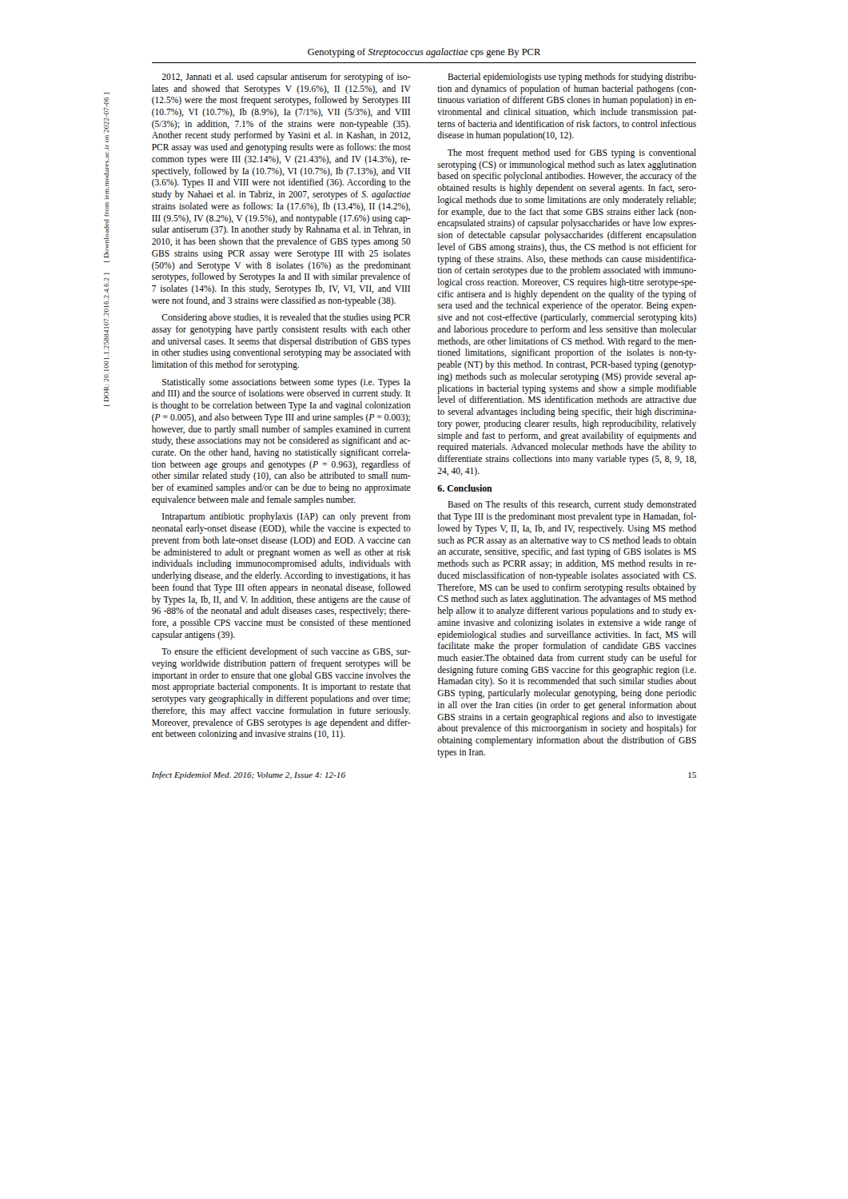[ DOR: 20.1001.1.25884107.2016.2.4.6.2 ] [ Downloaded from iem.modares.ac.ir on 2022-07-06 ]
Genotyping of Streptococcus agalactiae cps gene By PCR
2012, Jannati et al. used capsular antiserum for serotyping of isolates and showed that Serotypes V (19.6%), II (12.5%), and IV (12.5%) were the most frequent serotypes, followed by Serotypes III (10.7%), VI (10.7%), Ib (8.9%), Ia (7/1%), VII (5/3%), and VIII (5/3%); in addition, 7.1% of the strains were non-typeable (35). Another recent study performed by Yasini et al. in Kashan, in 2012, PCR assay was used and genotyping results were as follows: the most common types were III (32.14%), V (21.43%), and IV (14.3%), respectively, followed by Ia (10.7%), VI (10.7%), Ib (7.13%), and VII (3.6%). Types II and VIII were not identified (36). According to the study by Nahaei et al. in Tabriz, in 2007, serotypes of S. agalactiae strains isolated were as follows: Ia (17.6%), Ib (13.4%), II (14.2%), III (9.5%), IV (8.2%), V (19.5%), and nontypable (17.6%) using capsular antiserum (37). In another study by Rahnama et al. in Tehran, in 2010, it has been shown that the prevalence of GBS types among 50 GBS strains using PCR assay were Serotype III with 25 isolates (50%) and Serotype V with 8 isolates (16%) as the predominant serotypes, followed by Serotypes Ia and II with similar prevalence of 7 isolates (14%). In this study, Serotypes Ib, IV, VI, VII, and VIII were not found, and 3 strains were classified as non-typeable (38).
Considering above studies, it is revealed that the studies using PCR assay for genotyping have partly consistent results with each other and universal cases. It seems that dispersal distribution of GBS types in other studies using conventional serotyping may be associated with limitation of this method for serotyping.
Statistically some associations between some types (i.e. Types Ia and III) and the source of isolations were observed in current study. It is thought to be correlation between Type Ia and vaginal colonization (P = 0.005), and also between Type III and urine samples (P = 0.003); however, due to partly small number of samples examined in current study, these associations may not be considered as significant and accurate. On the other hand, having no statistically significant correlation between age groups and genotypes (P = 0.963), regardless of other similar related study (10), can also be attributed to small number of examined samples and/or can be due to being no approximate equivalence between male and female samples number.
Intrapartum antibiotic prophylaxis (IAP) can only prevent from neonatal early-onset disease (EOD), while the vaccine is expected to prevent from both late-onset disease (LOD) and EOD. A vaccine can be administered to adult or pregnant women as well as other at risk individuals including immunocompromised adults, individuals with underlying disease, and the elderly. According to investigations, it has been found that Type III often appears in neonatal disease, followed by Types Ia, Ib, II, and V. In addition, these antigens are the cause of 96 -88% of the neonatal and adult diseases cases, respectively; therefore, a possible CPS vaccine must be consisted of these mentioned capsular antigens (39).
To ensure the efficient development of such vaccine as GBS, surveying worldwide distribution pattern of frequent serotypes will be important in order to ensure that one global GBS vaccine involves the most appropriate bacterial components. It is important to restate that serotypes vary geographically in different populations and over time; therefore, this may affect vaccine formulation in future seriously. Moreover, prevalence of GBS serotypes is age dependent and different between colonizing and invasive strains (10, 11).
Bacterial epidemiologists use typing methods for studying distribution and dynamics of population of human bacterial pathogens (continuous variation of different GBS clones in human population) in environmental and clinical situation, which include transmission patterns of bacteria and identification of risk factors, to control infectious disease in human population(10, 12).
The most frequent method used for GBS typing is conventional serotyping (CS) or immunological method such as latex agglutination based on specific polyclonal antibodies. However, the accuracy of the obtained results is highly dependent on several agents. In fact, serological methods due to some limitations are only moderately reliable; for example, due to the fact that some GBS strains either lack (non-encapsulated strains) of capsular polysaccharides or have low expression of detectable capsular polysaccharides (different encapsulation level of GBS among strains), thus, the CS method is not efficient for typing of these strains. Also, these methods can cause misidentification of certain serotypes due to the problem associated with immunological cross reaction. Moreover, CS requires high-titre serotype-specific antisera and is highly dependent on the quality of the typing of sera used and the technical experience of the operator. Being expensive and not cost-effective (particularly, commercial serotyping kits) and laborious procedure to perform and less sensitive than molecular methods, are other limitations of CS method. With regard to the mentioned limitations, significant proportion of the isolates is non-typeable (NT) by this method. In contrast, PCR-based typing (genotyping) methods such as molecular serotyping (MS) provide several applications in bacterial typing systems and show a simple modifiable level of differentiation. MS identification methods are attractive due to several advantages including being specific, their high discriminatory power, producing clearer results, high reproducibility, relatively simple and fast to perform, and great availability of equipments and required materials. Advanced molecular methods have the ability to differentiate strains collections into many variable types (5, 8, 9, 18, 24, 40, 41).
6. Conclusion
Based on The results of this research, current study demonstrated that Type III is the predominant most prevalent type in Hamadan, followed by Types V, II, Ia, Ib, and IV, respectively. Using MS method such as PCR assay as an alternative way to CS method leads to obtain an accurate, sensitive, specific, and fast typing of GBS isolates is MS methods such as PCRR assay; in addition, MS method results in reduced misclassification of non-typeable isolates associated with CS. Therefore, MS can be used to confirm serotyping results obtained by CS method such as latex agglutination. The advantages of MS method help allow it to analyze different various populations and to study examine invasive and colonizing isolates in extensive a wide range of epidemiological studies and surveillance activities. In fact, MS will facilitate make the proper formulation of candidate GBS vaccines much easier.The obtained data from current study can be useful for designing future coming GBS vaccine for this geographic region (i.e. Hamadan city). So it is recommended that such similar studies about GBS typing, particularly molecular genotyping, being done periodic in all over the Iran cities (in order to get general information about GBS strains in a certain geographical regions and also to investigate about prevalence of this microorganism in society and hospitals) for obtaining complementary information about the distribution of GBS types in Iran.
Infect Epidemiol Med. 2016; Volume 2, Issue 4: 12-16
15